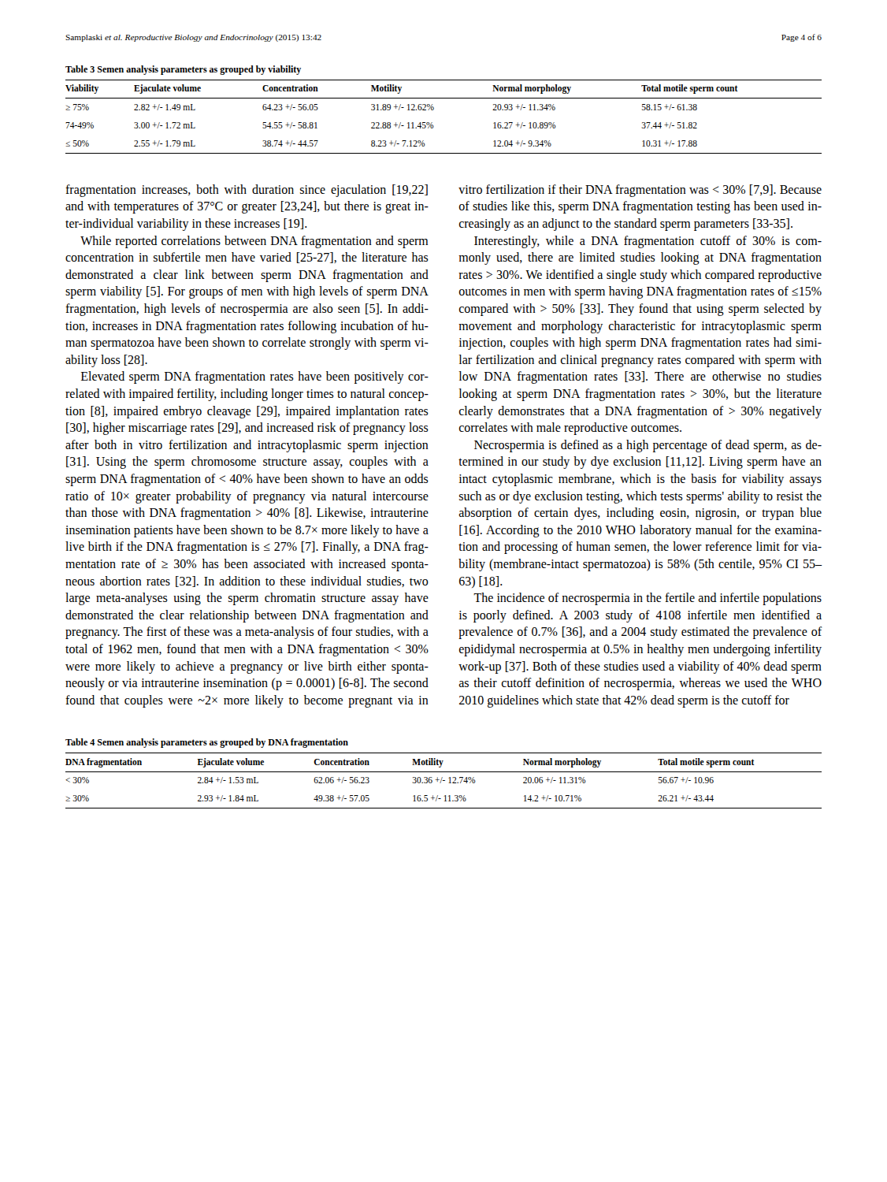Samplaski et al. Reproductive Biology and Endocrinology (2015) 13:42
Page 4 of 6
Table 3 Semen analysis parameters as grouped by viability
| Viability | Ejaculate volume | Concentration | Motility | Normal morphology | Total motile sperm count |
| --- | --- | --- | --- | --- | --- |
| ≥ 75% | 2.82 +/- 1.49 mL | 64.23 +/- 56.05 | 31.89 +/- 12.62% | 20.93 +/- 11.34% | 58.15 +/- 61.38 |
| 74-49% | 3.00 +/- 1.72 mL | 54.55 +/- 58.81 | 22.88 +/- 11.45% | 16.27 +/- 10.89% | 37.44 +/- 51.82 |
| ≤ 50% | 2.55 +/- 1.79 mL | 38.74 +/- 44.57 | 8.23 +/- 7.12% | 12.04 +/- 9.34% | 10.31 +/- 17.88 |
fragmentation increases, both with duration since ejaculation [19,22] and with temperatures of 37°C or greater [23,24], but there is great inter-individual variability in these increases [19].
While reported correlations between DNA fragmentation and sperm concentration in subfertile men have varied [25-27], the literature has demonstrated a clear link between sperm DNA fragmentation and sperm viability [5]. For groups of men with high levels of sperm DNA fragmentation, high levels of necrospermia are also seen [5]. In addition, increases in DNA fragmentation rates following incubation of human spermatozoa have been shown to correlate strongly with sperm viability loss [28].
Elevated sperm DNA fragmentation rates have been positively correlated with impaired fertility, including longer times to natural conception [8], impaired embryo cleavage [29], impaired implantation rates [30], higher miscarriage rates [29], and increased risk of pregnancy loss after both in vitro fertilization and intracytoplasmic sperm injection [31]. Using the sperm chromosome structure assay, couples with a sperm DNA fragmentation of < 40% have been shown to have an odds ratio of 10× greater probability of pregnancy via natural intercourse than those with DNA fragmentation > 40% [8]. Likewise, intrauterine insemination patients have been shown to be 8.7× more likely to have a live birth if the DNA fragmentation is ≤ 27% [7]. Finally, a DNA fragmentation rate of ≥ 30% has been associated with increased spontaneous abortion rates [32]. In addition to these individual studies, two large meta-analyses using the sperm chromatin structure assay have demonstrated the clear relationship between DNA fragmentation and pregnancy. The first of these was a meta-analysis of four studies, with a total of 1962 men, found that men with a DNA fragmentation < 30% were more likely to achieve a pregnancy or live birth either spontaneously or via intrauterine insemination (p = 0.0001) [6-8]. The second found that couples were ~2× more likely to become pregnant via in vitro fertilization if their DNA fragmentation was < 30% [7,9]. Because of studies like this, sperm DNA fragmentation testing has been used increasingly as an adjunct to the standard sperm parameters [33-35].
Interestingly, while a DNA fragmentation cutoff of 30% is commonly used, there are limited studies looking at DNA fragmentation rates > 30%. We identified a single study which compared reproductive outcomes in men with sperm having DNA fragmentation rates of ≤15% compared with > 50% [33]. They found that using sperm selected by movement and morphology characteristic for intracytoplasmic sperm injection, couples with high sperm DNA fragmentation rates had similar fertilization and clinical pregnancy rates compared with sperm with low DNA fragmentation rates [33]. There are otherwise no studies looking at sperm DNA fragmentation rates > 30%, but the literature clearly demonstrates that a DNA fragmentation of > 30% negatively correlates with male reproductive outcomes.
Necrospermia is defined as a high percentage of dead sperm, as determined in our study by dye exclusion [11,12]. Living sperm have an intact cytoplasmic membrane, which is the basis for viability assays such as or dye exclusion testing, which tests sperms' ability to resist the absorption of certain dyes, including eosin, nigrosin, or trypan blue [16]. According to the 2010 WHO laboratory manual for the examination and processing of human semen, the lower reference limit for viability (membrane-intact spermatozoa) is 58% (5th centile, 95% CI 55–63) [18].
The incidence of necrospermia in the fertile and infertile populations is poorly defined. A 2003 study of 4108 infertile men identified a prevalence of 0.7% [36], and a 2004 study estimated the prevalence of epididymal necrospermia at 0.5% in healthy men undergoing infertility work-up [37]. Both of these studies used a viability of 40% dead sperm as their cutoff definition of necrospermia, whereas we used the WHO 2010 guidelines which state that 42% dead sperm is the cutoff for
Table 4 Semen analysis parameters as grouped by DNA fragmentation
| DNA fragmentation | Ejaculate volume | Concentration | Motility | Normal morphology | Total motile sperm count |
| --- | --- | --- | --- | --- | --- |
| < 30% | 2.84 +/- 1.53 mL | 62.06 +/- 56.23 | 30.36 +/- 12.74% | 20.06 +/- 11.31% | 56.67 +/- 10.96 |
| ≥ 30% | 2.93 +/- 1.84 mL | 49.38 +/- 57.05 | 16.5 +/- 11.3% | 14.2 +/- 10.71% | 26.21 +/- 43.44 |